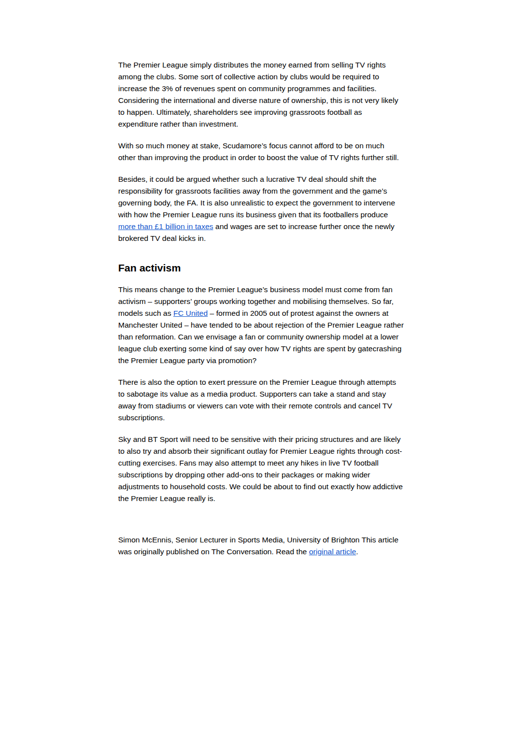The Premier League simply distributes the money earned from selling TV rights among the clubs. Some sort of collective action by clubs would be required to increase the 3% of revenues spent on community programmes and facilities. Considering the international and diverse nature of ownership, this is not very likely to happen. Ultimately, shareholders see improving grassroots football as expenditure rather than investment.
With so much money at stake, Scudamore’s focus cannot afford to be on much other than improving the product in order to boost the value of TV rights further still.
Besides, it could be argued whether such a lucrative TV deal should shift the responsibility for grassroots facilities away from the government and the game’s governing body, the FA. It is also unrealistic to expect the government to intervene with how the Premier League runs its business given that its footballers produce more than £1 billion in taxes and wages are set to increase further once the newly brokered TV deal kicks in.
Fan activism
This means change to the Premier League’s business model must come from fan activism – supporters’ groups working together and mobilising themselves. So far, models such as FC United – formed in 2005 out of protest against the owners at Manchester United – have tended to be about rejection of the Premier League rather than reformation. Can we envisage a fan or community ownership model at a lower league club exerting some kind of say over how TV rights are spent by gatecrashing the Premier League party via promotion?
There is also the option to exert pressure on the Premier League through attempts to sabotage its value as a media product. Supporters can take a stand and stay away from stadiums or viewers can vote with their remote controls and cancel TV subscriptions.
Sky and BT Sport will need to be sensitive with their pricing structures and are likely to also try and absorb their significant outlay for Premier League rights through cost-cutting exercises. Fans may also attempt to meet any hikes in live TV football subscriptions by dropping other add-ons to their packages or making wider adjustments to household costs. We could be about to find out exactly how addictive the Premier League really is.
Simon McEnnis, Senior Lecturer in Sports Media, University of Brighton This article was originally published on The Conversation. Read the original article.